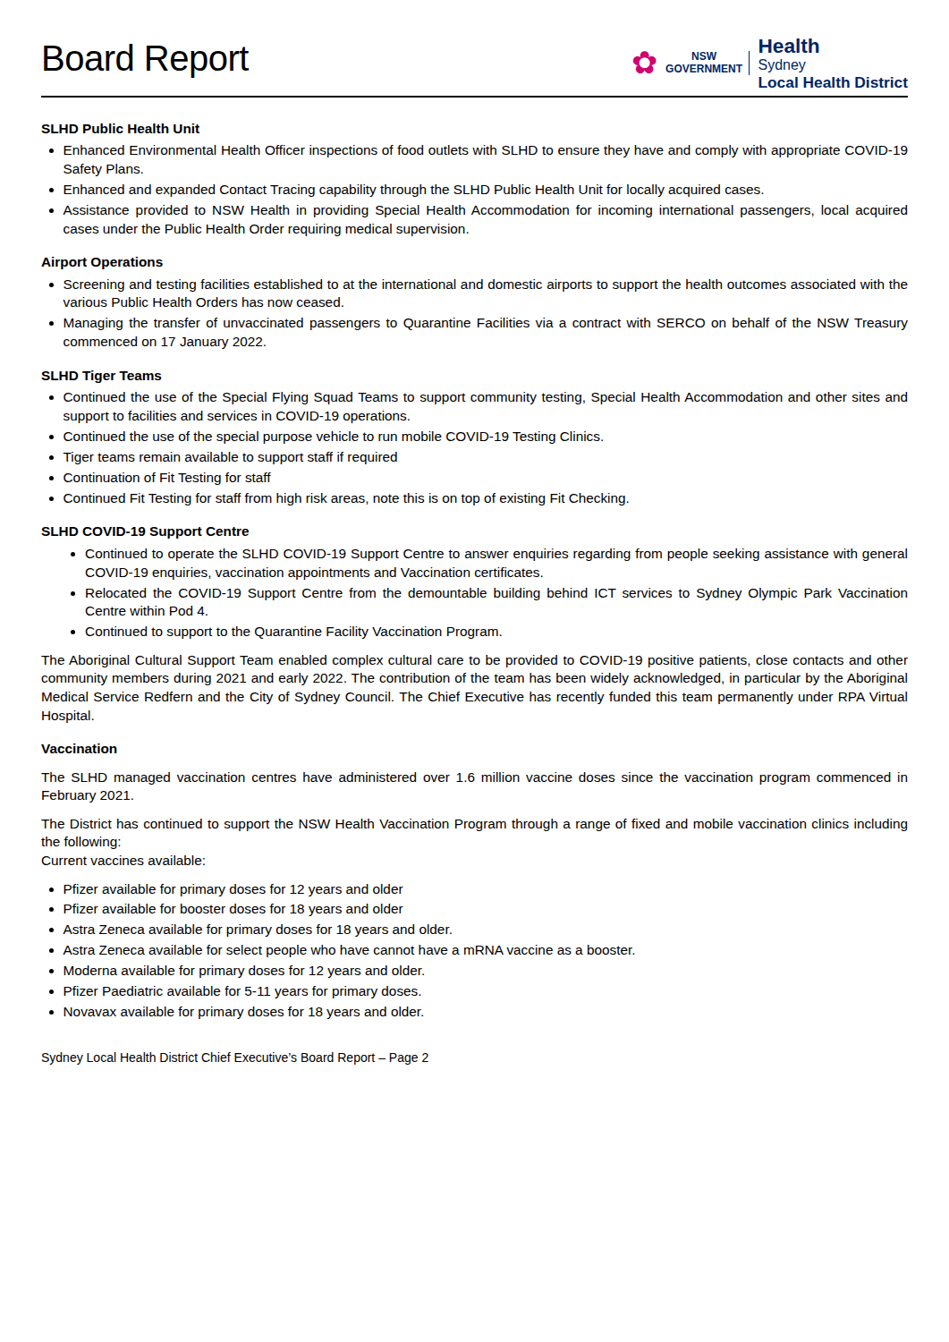Board Report
✿
NSW GOVERNMENT
Health
Sydney
Local Health District
SLHD Public Health Unit
Enhanced Environmental Health Officer inspections of food outlets with SLHD to ensure they have and comply with appropriate COVID-19 Safety Plans.
Enhanced and expanded Contact Tracing capability through the SLHD Public Health Unit for locally acquired cases.
Assistance provided to NSW Health in providing Special Health Accommodation for incoming international passengers, local acquired cases under the Public Health Order requiring medical supervision.
Airport Operations
Screening and testing facilities established to at the international and domestic airports to support the health outcomes associated with the various Public Health Orders has now ceased.
Managing the transfer of unvaccinated passengers to Quarantine Facilities via a contract with SERCO on behalf of the NSW Treasury commenced on 17 January 2022.
SLHD Tiger Teams
Continued the use of the Special Flying Squad Teams to support community testing, Special Health Accommodation and other sites and support to facilities and services in COVID-19 operations.
Continued the use of the special purpose vehicle to run mobile COVID-19 Testing Clinics.
Tiger teams remain available to support staff if required
Continuation of Fit Testing for staff
Continued Fit Testing for staff from high risk areas, note this is on top of existing Fit Checking.
SLHD COVID-19 Support Centre
Continued to operate the SLHD COVID-19 Support Centre to answer enquiries regarding from people seeking assistance with general COVID-19 enquiries, vaccination appointments and Vaccination certificates.
Relocated the COVID-19 Support Centre from the demountable building behind ICT services to Sydney Olympic Park Vaccination Centre within Pod 4.
Continued to support to the Quarantine Facility Vaccination Program.
The Aboriginal Cultural Support Team enabled complex cultural care to be provided to COVID-19 positive patients, close contacts and other community members during 2021 and early 2022. The contribution of the team has been widely acknowledged, in particular by the Aboriginal Medical Service Redfern and the City of Sydney Council. The Chief Executive has recently funded this team permanently under RPA Virtual Hospital.
Vaccination
The SLHD managed vaccination centres have administered over 1.6 million vaccine doses since the vaccination program commenced in February 2021.
The District has continued to support the NSW Health Vaccination Program through a range of fixed and mobile vaccination clinics including the following:
Current vaccines available:
Pfizer available for primary doses for 12 years and older
Pfizer available for booster doses for 18 years and older
Astra Zeneca available for primary doses for 18 years and older.
Astra Zeneca available for select people who have cannot have a mRNA vaccine as a booster.
Moderna available for primary doses for 12 years and older.
Pfizer Paediatric available for 5-11 years for primary doses.
Novavax available for primary doses for 18 years and older.
Sydney Local Health District Chief Executive’s Board Report – Page 2